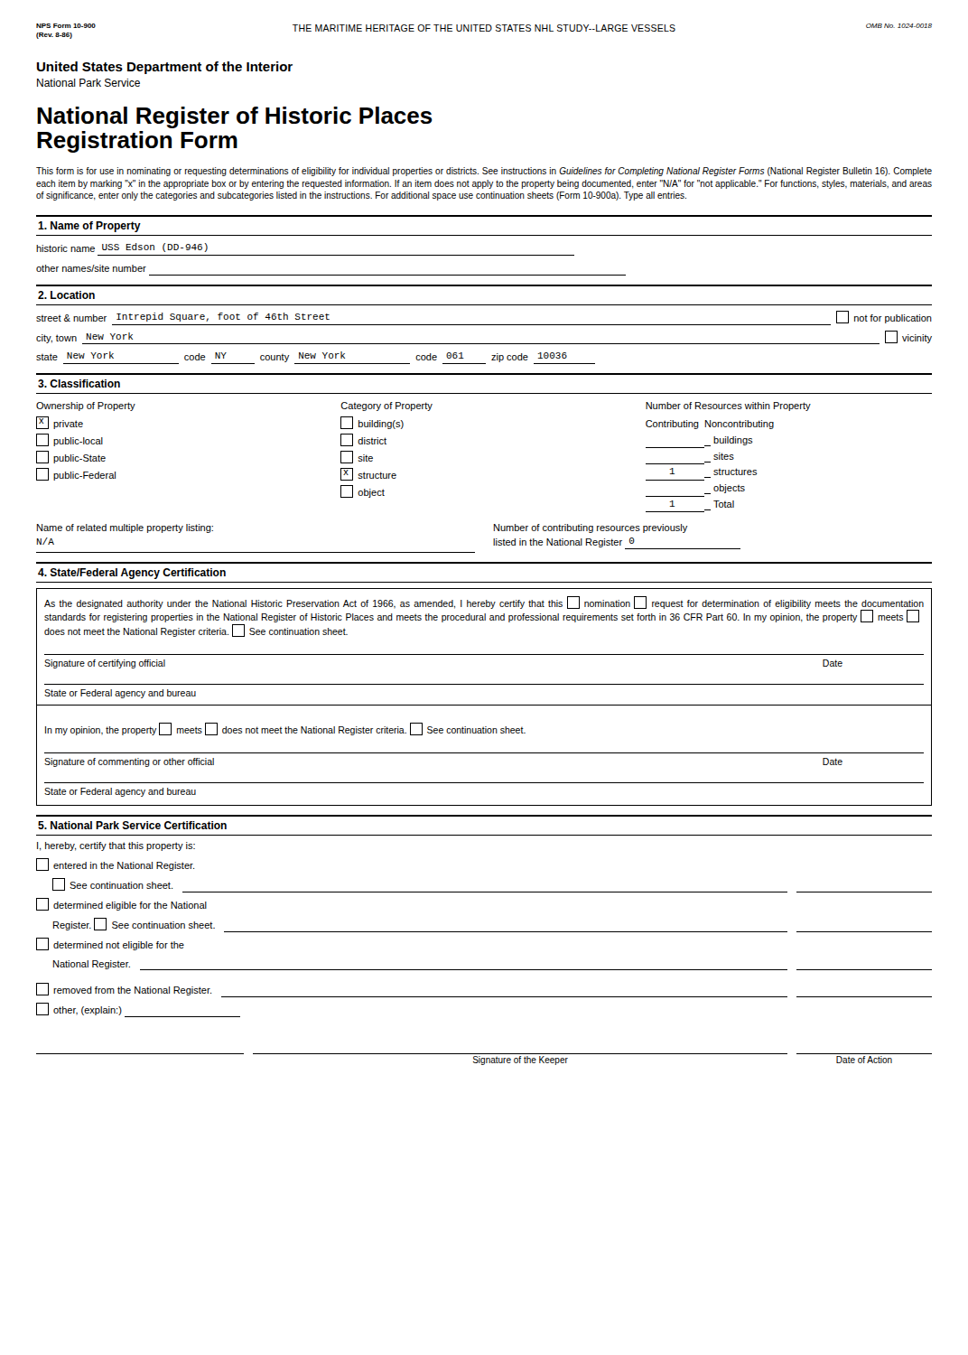NPS Form 10-900
(Rev. 8-86)
THE MARITIME HERITAGE OF THE UNITED STATES NHL STUDY--LARGE VESSELS
OMB No. 1024-0018
United States Department of the Interior
National Park Service
National Register of Historic Places
Registration Form
This form is for use in nominating or requesting determinations of eligibility for individual properties or districts. See instructions in Guidelines for Completing National Register Forms (National Register Bulletin 16). Complete each item by marking "x" in the appropriate box or by entering the requested information. If an item does not apply to the property being documented, enter "N/A" for "not applicable." For functions, styles, materials, and areas of significance, enter only the categories and subcategories listed in the instructions. For additional space use continuation sheets (Form 10-900a). Type all entries.
1. Name of Property
historic name USS Edson (DD-946)
other names/site number
2. Location
street & number Intrepid Square, foot of 46th Street not for publication
city, town New York vicinity
state New York code NY county New York code 061 zip code 10036
3. Classification
Ownership of Property
private
public-local
public-State
public-Federal
Category of Property
building(s)
district
site
structure
object
Number of Resources within Property
| Contributing | Noncontributing |
| | buildings |
| | sites |
| 1 | structures |
| | objects |
| 1 | Total |
Name of related multiple property listing:
N/A
Number of contributing resources previously
listed in the National Register 0
4. State/Federal Agency Certification
As the designated authority under the National Historic Preservation Act of 1966, as amended, I hereby certify that this nomination request for determination of eligibility meets the documentation standards for registering properties in the National Register of Historic Places and meets the procedural and professional requirements set forth in 36 CFR Part 60. In my opinion, the property meets does not meet the National Register criteria. See continuation sheet.
Signature of certifying official Date
State or Federal agency and bureau
In my opinion, the property meets does not meet the National Register criteria. See continuation sheet.
Signature of commenting or other official Date
State or Federal agency and bureau
5. National Park Service Certification
I, hereby, certify that this property is:
entered in the National Register.
See continuation sheet.
determined eligible for the National
Register. See continuation sheet.
determined not eligible for the
National Register.
removed from the National Register.
other, (explain:)
Signature of the Keeper Date of Action